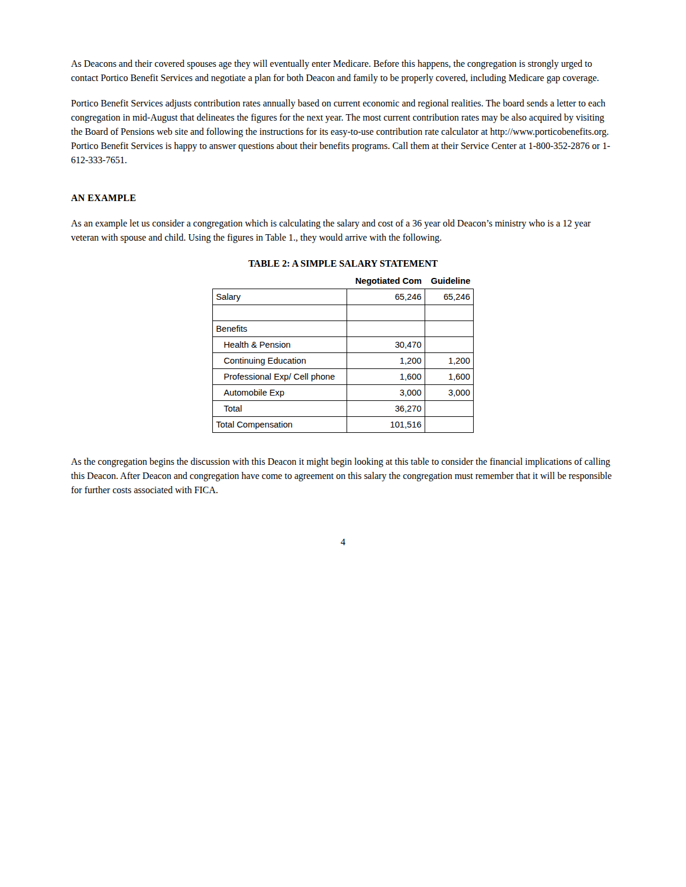As Deacons and their covered spouses age they will eventually enter Medicare. Before this happens, the congregation is strongly urged to contact Portico Benefit Services and negotiate a plan for both Deacon and family to be properly covered, including Medicare gap coverage.
Portico Benefit Services adjusts contribution rates annually based on current economic and regional realities. The board sends a letter to each congregation in mid-August that delineates the figures for the next year. The most current contribution rates may be also acquired by visiting the Board of Pensions web site and following the instructions for its easy-to-use contribution rate calculator at http://www.porticobenefits.org. Portico Benefit Services is happy to answer questions about their benefits programs. Call them at their Service Center at 1-800-352-2876 or 1-612-333-7651.
AN EXAMPLE
As an example let us consider a congregation which is calculating the salary and cost of a 36 year old Deacon’s ministry who is a 12 year veteran with spouse and child. Using the figures in Table 1., they would arrive with the following.
TABLE 2: A SIMPLE SALARY STATEMENT
| | Negotiated Com | Guideline |
| --- | --- | --- |
| Salary | 65,246 | 65,246 |
| Benefits | | |
| Health & Pension | 30,470 | |
| Continuing Education | 1,200 | 1,200 |
| Professional Exp/ Cell phone | 1,600 | 1,600 |
| Automobile Exp | 3,000 | 3,000 |
| Total | 36,270 | |
| Total Compensation | 101,516 | |
As the congregation begins the discussion with this Deacon it might begin looking at this table to consider the financial implications of calling this Deacon. After Deacon and congregation have come to agreement on this salary the congregation must remember that it will be responsible for further costs associated with FICA.
4